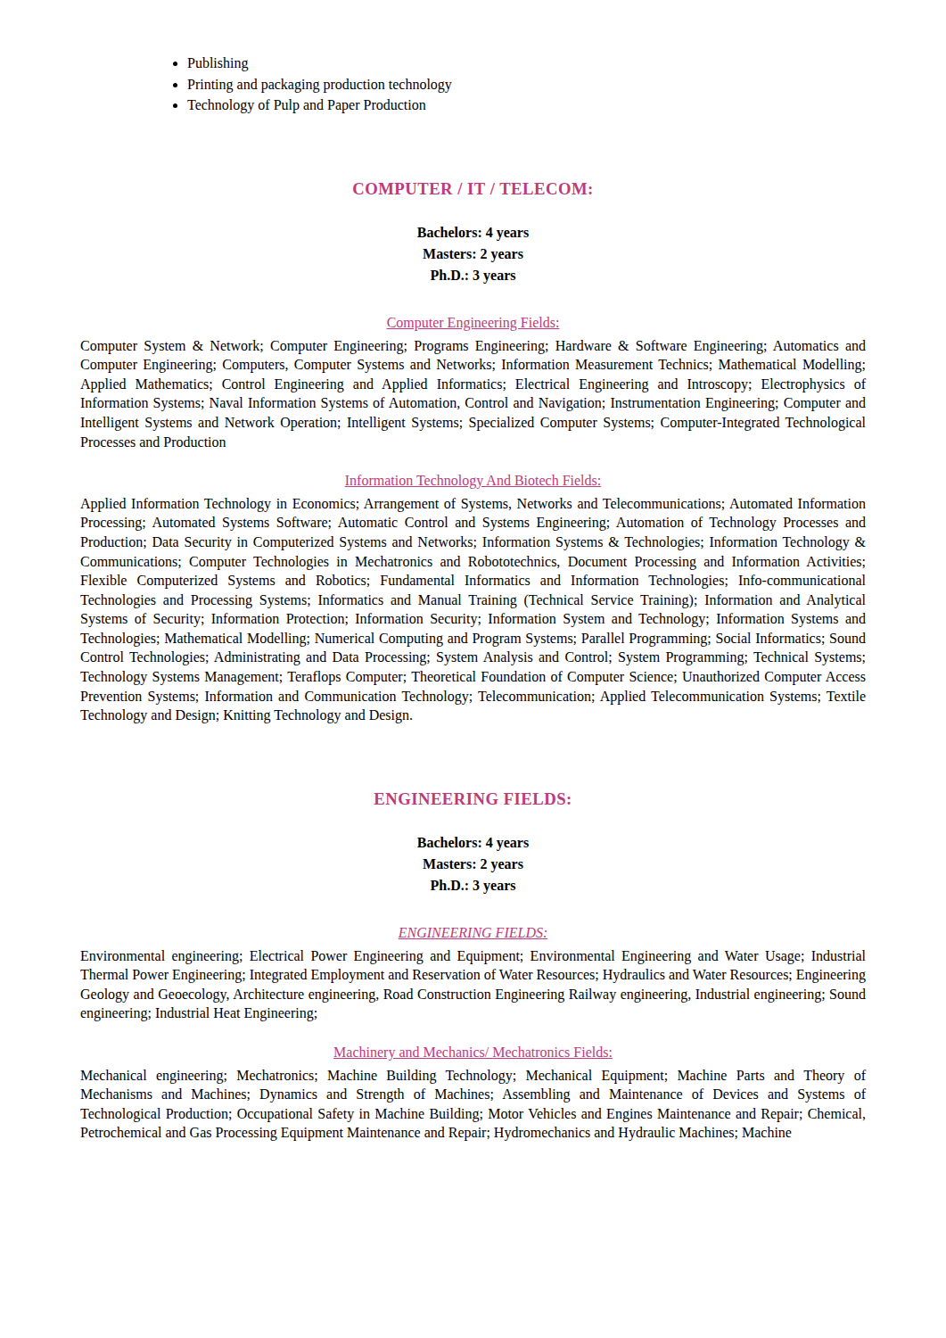Publishing
Printing and packaging production technology
Technology of Pulp and Paper Production
COMPUTER / IT / TELECOM:
Bachelors: 4 years
Masters: 2 years
Ph.D.: 3 years
Computer Engineering Fields:
Computer System & Network; Computer Engineering; Programs Engineering; Hardware & Software Engineering; Automatics and Computer Engineering; Computers, Computer Systems and Networks; Information Measurement Technics; Mathematical Modelling; Applied Mathematics; Control Engineering and Applied Informatics; Electrical Engineering and Introscopy; Electrophysics of Information Systems; Naval Information Systems of Automation, Control and Navigation; Instrumentation Engineering; Computer and Intelligent Systems and Network Operation; Intelligent Systems; Specialized Computer Systems; Computer-Integrated Technological Processes and Production
Information Technology And Biotech Fields:
Applied Information Technology in Economics; Arrangement of Systems, Networks and Telecommunications; Automated Information Processing; Automated Systems Software; Automatic Control and Systems Engineering; Automation of Technology Processes and Production; Data Security in Computerized Systems and Networks; Information Systems & Technologies; Information Technology & Communications; Computer Technologies in Mechatronics and Robototechnics, Document Processing and Information Activities; Flexible Computerized Systems and Robotics; Fundamental Informatics and Information Technologies; Info-communicational Technologies and Processing Systems; Informatics and Manual Training (Technical Service Training); Information and Analytical Systems of Security; Information Protection; Information Security; Information System and Technology; Information Systems and Technologies; Mathematical Modelling; Numerical Computing and Program Systems; Parallel Programming; Social Informatics; Sound Control Technologies; Administrating and Data Processing; System Analysis and Control; System Programming; Technical Systems; Technology Systems Management; Teraflops Computer; Theoretical Foundation of Computer Science; Unauthorized Computer Access Prevention Systems; Information and Communication Technology; Telecommunication; Applied Telecommunication Systems; Textile Technology and Design; Knitting Technology and Design.
ENGINEERING FIELDS:
Bachelors: 4 years
Masters: 2 years
Ph.D.: 3 years
ENGINEERING FIELDS:
Environmental engineering; Electrical Power Engineering and Equipment; Environmental Engineering and Water Usage; Industrial Thermal Power Engineering; Integrated Employment and Reservation of Water Resources; Hydraulics and Water Resources; Engineering Geology and Geoecology, Architecture engineering, Road Construction Engineering Railway engineering, Industrial engineering; Sound engineering; Industrial Heat Engineering;
Machinery and Mechanics/ Mechatronics Fields:
Mechanical engineering; Mechatronics; Machine Building Technology; Mechanical Equipment; Machine Parts and Theory of Mechanisms and Machines; Dynamics and Strength of Machines; Assembling and Maintenance of Devices and Systems of Technological Production; Occupational Safety in Machine Building; Motor Vehicles and Engines Maintenance and Repair; Chemical, Petrochemical and Gas Processing Equipment Maintenance and Repair; Hydromechanics and Hydraulic Machines; Machine